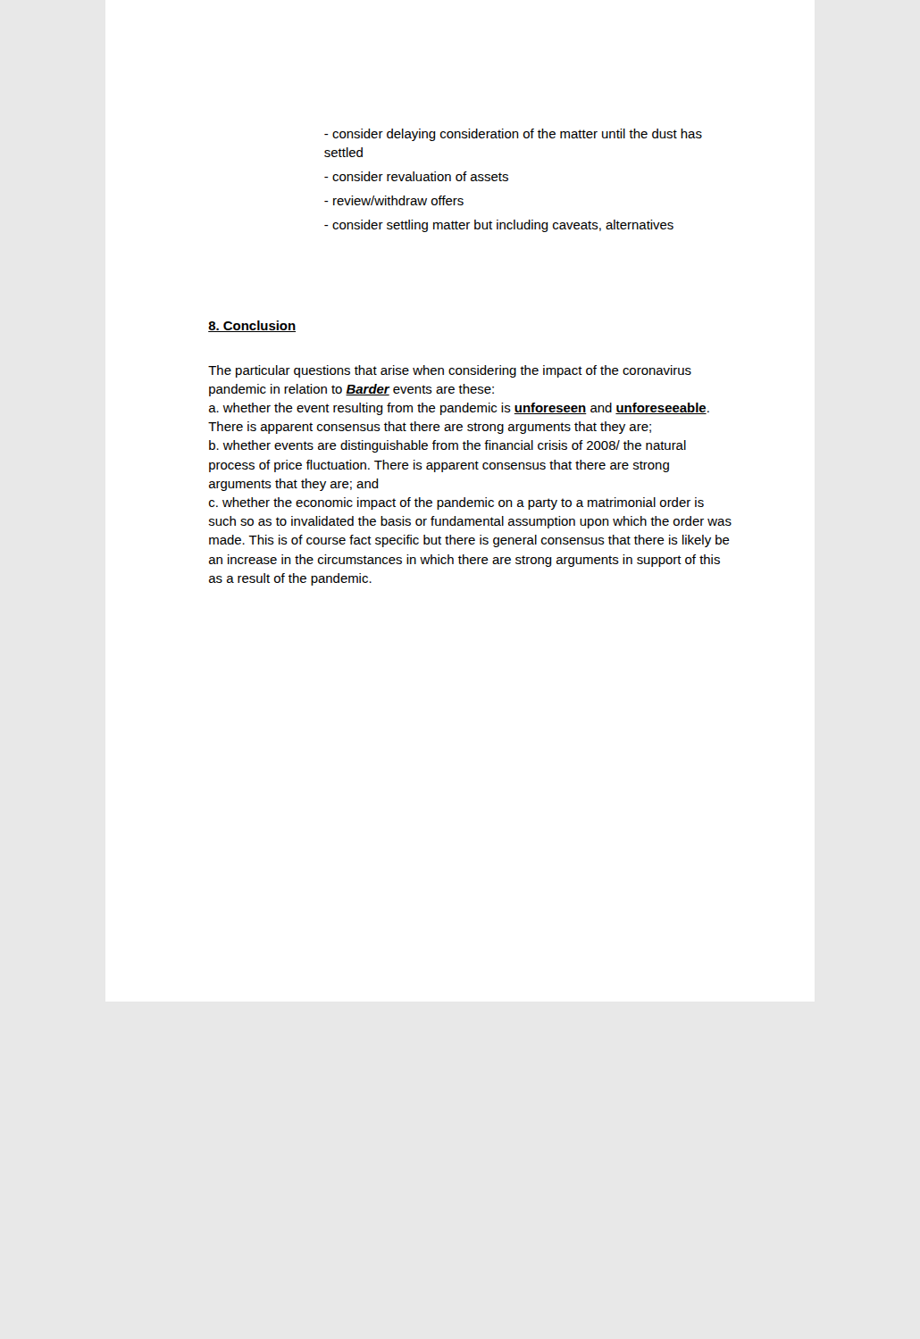- consider delaying consideration of the matter until the dust has settled
- consider revaluation of assets
- review/withdraw offers
- consider settling matter but including caveats, alternatives
8. Conclusion
The particular questions that arise when considering the impact of the coronavirus pandemic in relation to Barder events are these:
a. whether the event resulting from the pandemic is unforeseen and unforeseeable. There is apparent consensus that there are strong arguments that they are;
b. whether events are distinguishable from the financial crisis of 2008/ the natural process of price fluctuation. There is apparent consensus that there are strong arguments that they are; and
c. whether the economic impact of the pandemic on a party to a matrimonial order is such so as to invalidated the basis or fundamental assumption upon which the order was made. This is of course fact specific but there is general consensus that there is likely be an increase in the circumstances in which there are strong arguments in support of this as a result of the pandemic.